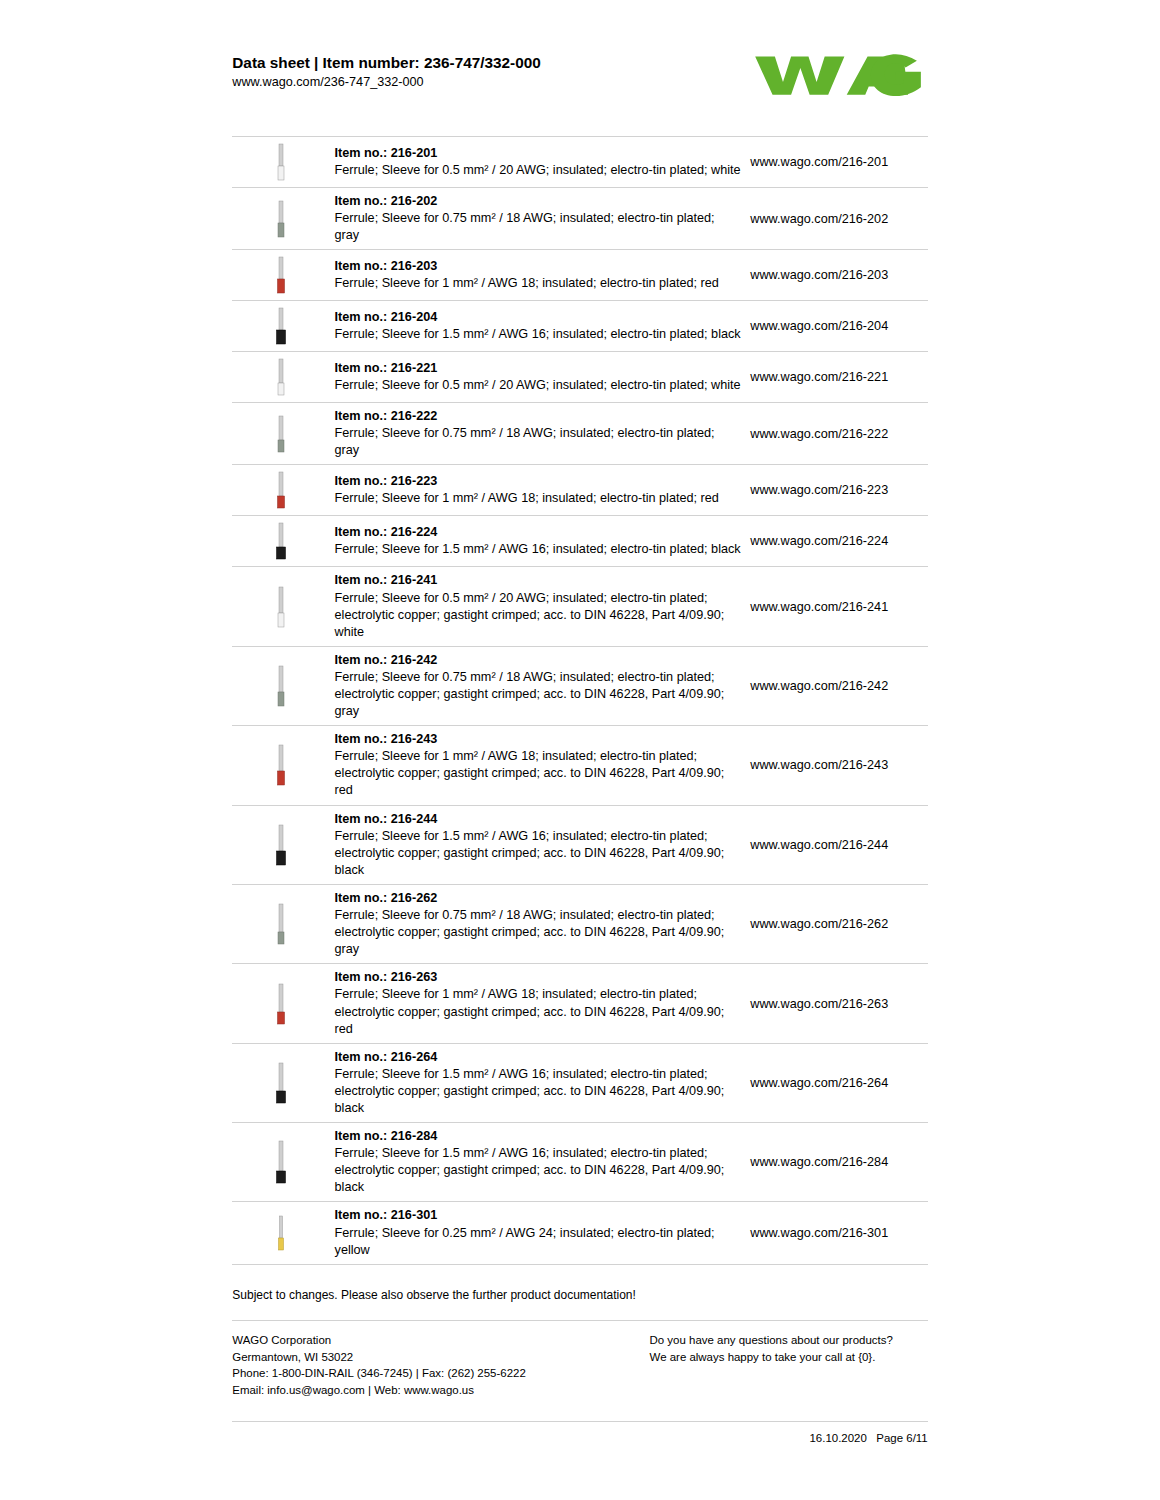Data sheet | Item number: 236-747/332-000
www.wago.com/236-747_332-000
| | Item no.: 216-201 Ferrule; Sleeve for 0.5 mm² / 20 AWG; insulated; electro-tin plated; white | www.wago.com/216-201 |
| | Item no.: 216-202 Ferrule; Sleeve for 0.75 mm² / 18 AWG; insulated; electro-tin plated; gray | www.wago.com/216-202 |
| | Item no.: 216-203 Ferrule; Sleeve for 1 mm² / AWG 18; insulated; electro-tin plated; red | www.wago.com/216-203 |
| | Item no.: 216-204 Ferrule; Sleeve for 1.5 mm² / AWG 16; insulated; electro-tin plated; black | www.wago.com/216-204 |
| | Item no.: 216-221 Ferrule; Sleeve for 0.5 mm² / 20 AWG; insulated; electro-tin plated; white | www.wago.com/216-221 |
| | Item no.: 216-222 Ferrule; Sleeve for 0.75 mm² / 18 AWG; insulated; electro-tin plated; gray | www.wago.com/216-222 |
| | Item no.: 216-223 Ferrule; Sleeve for 1 mm² / AWG 18; insulated; electro-tin plated; red | www.wago.com/216-223 |
| | Item no.: 216-224 Ferrule; Sleeve for 1.5 mm² / AWG 16; insulated; electro-tin plated; black | www.wago.com/216-224 |
| | Item no.: 216-241 Ferrule; Sleeve for 0.5 mm² / 20 AWG; insulated; electro-tin plated; electrolytic copper; gastight crimped; acc. to DIN 46228, Part 4/09.90; white | www.wago.com/216-241 |
| | Item no.: 216-242 Ferrule; Sleeve for 0.75 mm² / 18 AWG; insulated; electro-tin plated; electrolytic copper; gastight crimped; acc. to DIN 46228, Part 4/09.90; gray | www.wago.com/216-242 |
| | Item no.: 216-243 Ferrule; Sleeve for 1 mm² / AWG 18; insulated; electro-tin plated; electrolytic copper; gastight crimped; acc. to DIN 46228, Part 4/09.90; red | www.wago.com/216-243 |
| | Item no.: 216-244 Ferrule; Sleeve for 1.5 mm² / AWG 16; insulated; electro-tin plated; electrolytic copper; gastight crimped; acc. to DIN 46228, Part 4/09.90; black | www.wago.com/216-244 |
| | Item no.: 216-262 Ferrule; Sleeve for 0.75 mm² / 18 AWG; insulated; electro-tin plated; electrolytic copper; gastight crimped; acc. to DIN 46228, Part 4/09.90; gray | www.wago.com/216-262 |
| | Item no.: 216-263 Ferrule; Sleeve for 1 mm² / AWG 18; insulated; electro-tin plated; electrolytic copper; gastight crimped; acc. to DIN 46228, Part 4/09.90; red | www.wago.com/216-263 |
| | Item no.: 216-264 Ferrule; Sleeve for 1.5 mm² / AWG 16; insulated; electro-tin plated; electrolytic copper; gastight crimped; acc. to DIN 46228, Part 4/09.90; black | www.wago.com/216-264 |
| | Item no.: 216-284 Ferrule; Sleeve for 1.5 mm² / AWG 16; insulated; electro-tin plated; electrolytic copper; gastight crimped; acc. to DIN 46228, Part 4/09.90; black | www.wago.com/216-284 |
| | Item no.: 216-301 Ferrule; Sleeve for 0.25 mm² / AWG 24; insulated; electro-tin plated; yellow | www.wago.com/216-301 |
Subject to changes. Please also observe the further product documentation!
WAGO Corporation
Germantown, WI 53022
Phone: 1-800-DIN-RAIL (346-7245) | Fax: (262) 255-6222
Email: info.us@wago.com | Web: www.wago.us
Do you have any questions about our products?
We are always happy to take your call at {0}.
16.10.2020 Page 6/11